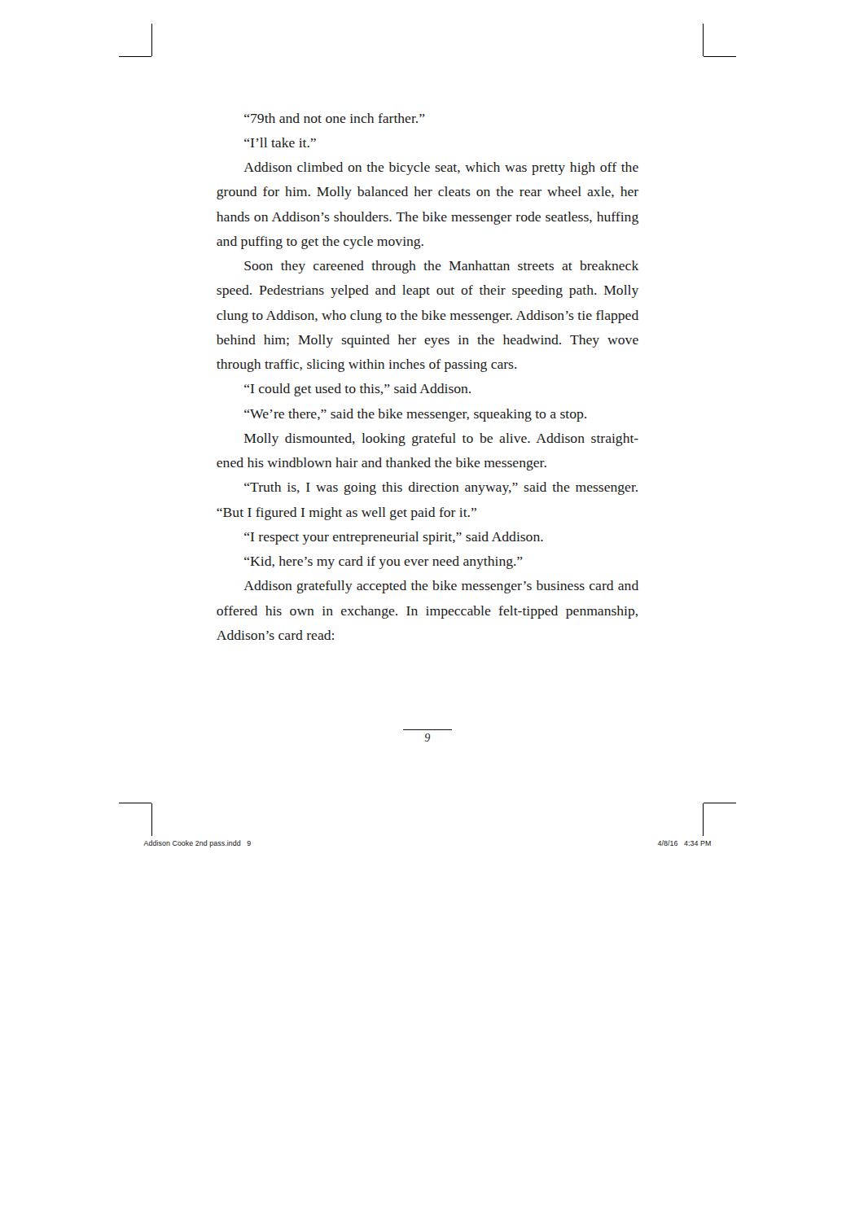“79th and not one inch farther.”
“I’ll take it.”
Addison climbed on the bicycle seat, which was pretty high off the ground for him. Molly balanced her cleats on the rear wheel axle, her hands on Addison’s shoulders. The bike messenger rode seatless, huffing and puffing to get the cycle moving.
Soon they careened through the Manhattan streets at breakneck speed. Pedestrians yelped and leapt out of their speeding path. Molly clung to Addison, who clung to the bike messenger. Addison’s tie flapped behind him; Molly squinted her eyes in the headwind. They wove through traffic, slicing within inches of passing cars.
“I could get used to this,” said Addison.
“We’re there,” said the bike messenger, squeaking to a stop.
Molly dismounted, looking grateful to be alive. Addison straightened his windblown hair and thanked the bike messenger.
“Truth is, I was going this direction anyway,” said the messenger. “But I figured I might as well get paid for it.”
“I respect your entrepreneurial spirit,” said Addison.
“Kid, here’s my card if you ever need anything.”
Addison gratefully accepted the bike messenger’s business card and offered his own in exchange. In impeccable felt-tipped penmanship, Addison’s card read:
9
Addison Cooke 2nd pass.indd 9 4/8/16 4:34 PM